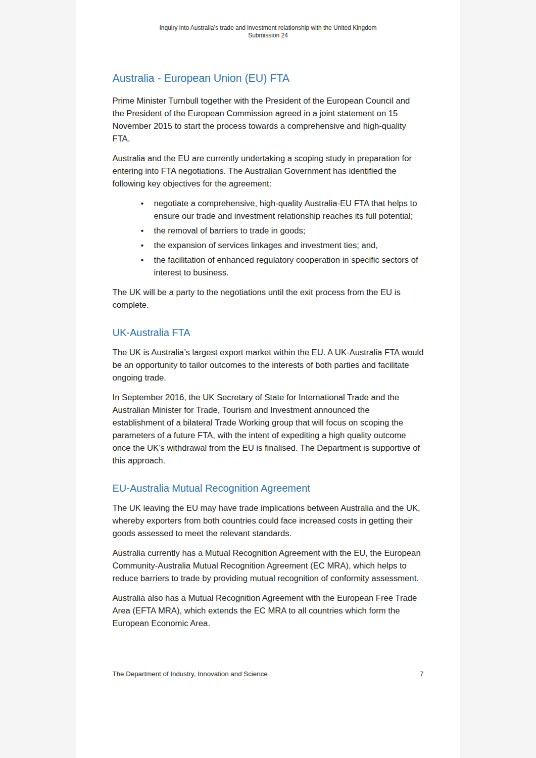Inquiry into Australia’s trade and investment relationship with the United Kingdom Submission 24
Australia - European Union (EU) FTA
Prime Minister Turnbull together with the President of the European Council and the President of the European Commission agreed in a joint statement on 15 November 2015 to start the process towards a comprehensive and high-quality FTA.
Australia and the EU are currently undertaking a scoping study in preparation for entering into FTA negotiations. The Australian Government has identified the following key objectives for the agreement:
negotiate a comprehensive, high-quality Australia-EU FTA that helps to ensure our trade and investment relationship reaches its full potential;
the removal of barriers to trade in goods;
the expansion of services linkages and investment ties; and,
the facilitation of enhanced regulatory cooperation in specific sectors of interest to business.
The UK will be a party to the negotiations until the exit process from the EU is complete.
UK-Australia FTA
The UK is Australia’s largest export market within the EU. A UK-Australia FTA would be an opportunity to tailor outcomes to the interests of both parties and facilitate ongoing trade.
In September 2016, the UK Secretary of State for International Trade and the Australian Minister for Trade, Tourism and Investment announced the establishment of a bilateral Trade Working group that will focus on scoping the parameters of a future FTA, with the intent of expediting a high quality outcome once the UK’s withdrawal from the EU is finalised. The Department is supportive of this approach.
EU-Australia Mutual Recognition Agreement
The UK leaving the EU may have trade implications between Australia and the UK, whereby exporters from both countries could face increased costs in getting their goods assessed to meet the relevant standards.
Australia currently has a Mutual Recognition Agreement with the EU, the European Community-Australia Mutual Recognition Agreement (EC MRA), which helps to reduce barriers to trade by providing mutual recognition of conformity assessment.
Australia also has a Mutual Recognition Agreement with the European Free Trade Area (EFTA MRA), which extends the EC MRA to all countries which form the European Economic Area.
The Department of Industry, Innovation and Science 7